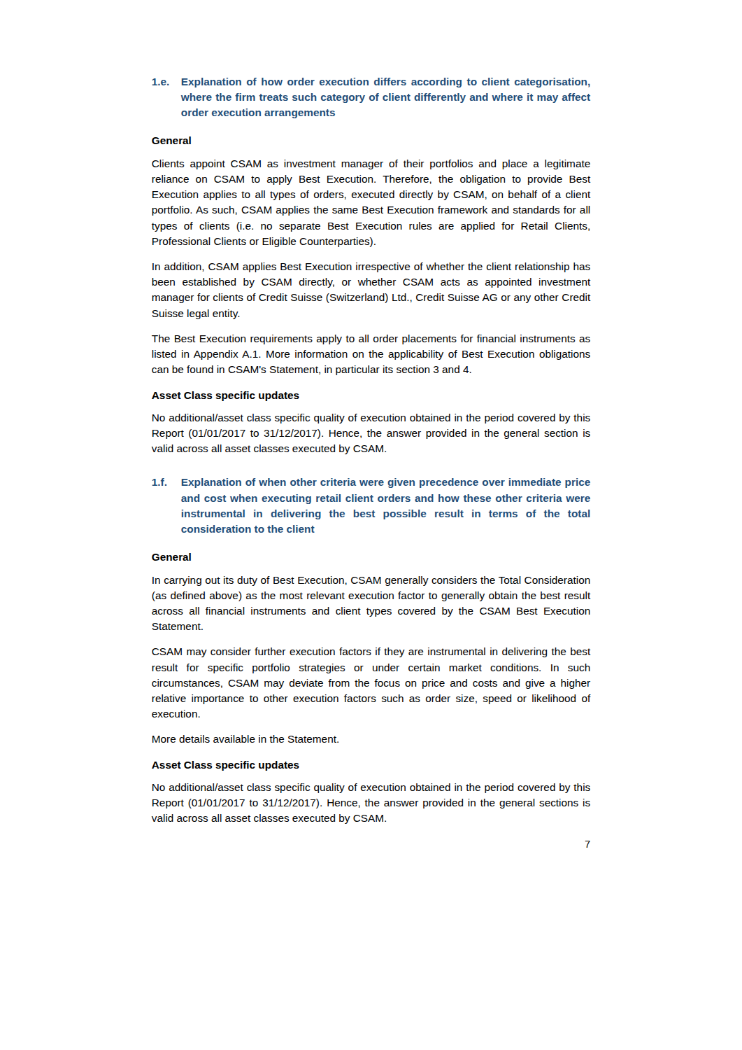1.e. Explanation of how order execution differs according to client categorisation, where the firm treats such category of client differently and where it may affect order execution arrangements
General
Clients appoint CSAM as investment manager of their portfolios and place a legitimate reliance on CSAM to apply Best Execution. Therefore, the obligation to provide Best Execution applies to all types of orders, executed directly by CSAM, on behalf of a client portfolio. As such, CSAM applies the same Best Execution framework and standards for all types of clients (i.e. no separate Best Execution rules are applied for Retail Clients, Professional Clients or Eligible Counterparties).
In addition, CSAM applies Best Execution irrespective of whether the client relationship has been established by CSAM directly, or whether CSAM acts as appointed investment manager for clients of Credit Suisse (Switzerland) Ltd., Credit Suisse AG or any other Credit Suisse legal entity.
The Best Execution requirements apply to all order placements for financial instruments as listed in Appendix A.1. More information on the applicability of Best Execution obligations can be found in CSAM's Statement, in particular its section 3 and 4.
Asset Class specific updates
No additional/asset class specific quality of execution obtained in the period covered by this Report (01/01/2017 to 31/12/2017). Hence, the answer provided in the general section is valid across all asset classes executed by CSAM.
1.f. Explanation of when other criteria were given precedence over immediate price and cost when executing retail client orders and how these other criteria were instrumental in delivering the best possible result in terms of the total consideration to the client
General
In carrying out its duty of Best Execution, CSAM generally considers the Total Consideration (as defined above) as the most relevant execution factor to generally obtain the best result across all financial instruments and client types covered by the CSAM Best Execution Statement.
CSAM may consider further execution factors if they are instrumental in delivering the best result for specific portfolio strategies or under certain market conditions. In such circumstances, CSAM may deviate from the focus on price and costs and give a higher relative importance to other execution factors such as order size, speed or likelihood of execution.
More details available in the Statement.
Asset Class specific updates
No additional/asset class specific quality of execution obtained in the period covered by this Report (01/01/2017 to 31/12/2017). Hence, the answer provided in the general sections is valid across all asset classes executed by CSAM.
7